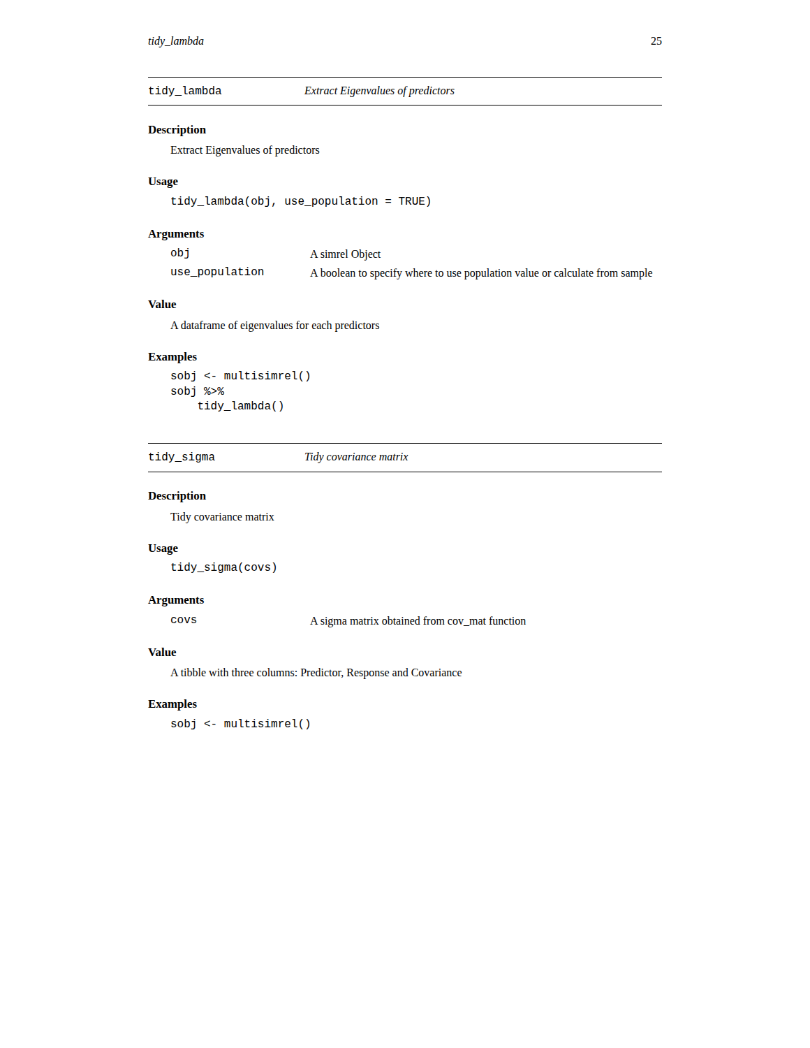tidy_lambda 25
tidy_lambda Extract Eigenvalues of predictors
Description
Extract Eigenvalues of predictors
Usage
tidy_lambda(obj, use_population = TRUE)
Arguments
obj
A simrel Object
use_population
A boolean to specify where to use population value or calculate from sample
Value
A dataframe of eigenvalues for each predictors
Examples
sobj <- multisimrel()
sobj %>%
    tidy_lambda()
tidy_sigma Tidy covariance matrix
Description
Tidy covariance matrix
Usage
tidy_sigma(covs)
Arguments
covs
A sigma matrix obtained from cov_mat function
Value
A tibble with three columns: Predictor, Response and Covariance
Examples
sobj <- multisimrel()